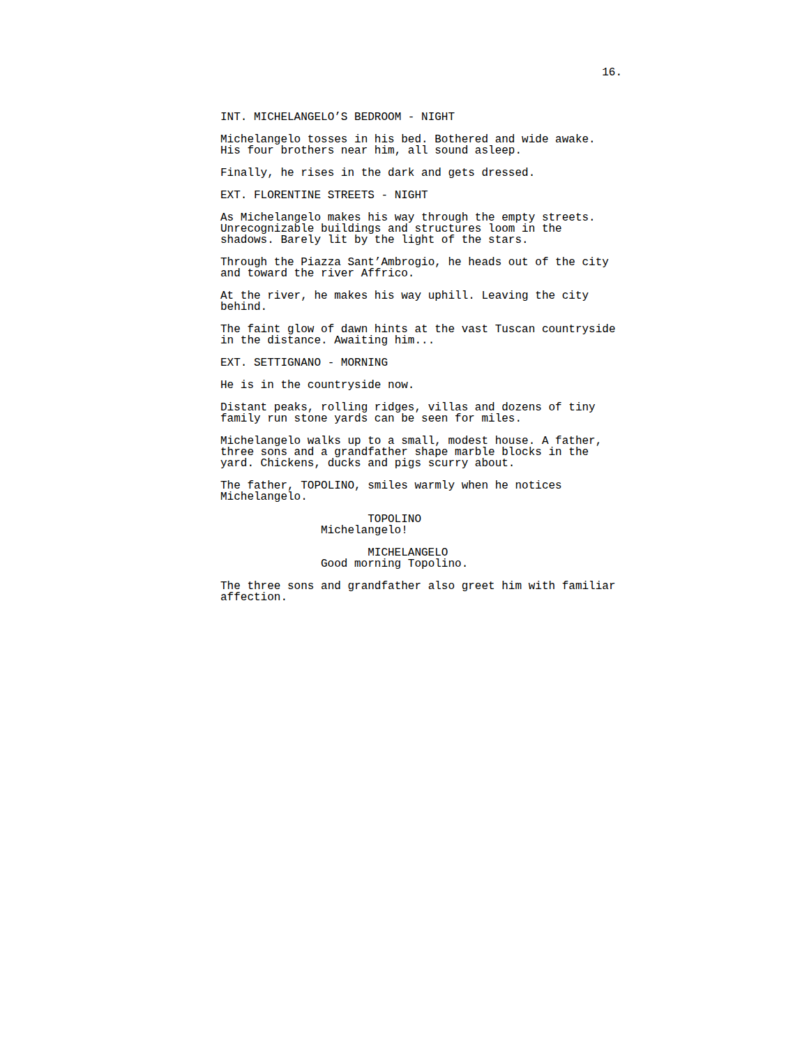16.
INT. MICHELANGELO’S BEDROOM - NIGHT
Michelangelo tosses in his bed. Bothered and wide awake. His four brothers near him, all sound asleep.
Finally, he rises in the dark and gets dressed.
EXT. FLORENTINE STREETS - NIGHT
As Michelangelo makes his way through the empty streets. Unrecognizable buildings and structures loom in the shadows. Barely lit by the light of the stars.
Through the Piazza Sant’Ambrogio, he heads out of the city and toward the river Affrico.
At the river, he makes his way uphill. Leaving the city behind.
The faint glow of dawn hints at the vast Tuscan countryside in the distance. Awaiting him...
EXT. SETTIGNANO - MORNING
He is in the countryside now.
Distant peaks, rolling ridges, villas and dozens of tiny family run stone yards can be seen for miles.
Michelangelo walks up to a small, modest house. A father, three sons and a grandfather shape marble blocks in the yard. Chickens, ducks and pigs scurry about.
The father, TOPOLINO, smiles warmly when he notices Michelangelo.
Topolino
Michelangelo!
Michelangelo
Good morning Topolino.
The three sons and grandfather also greet him with familiar affection.